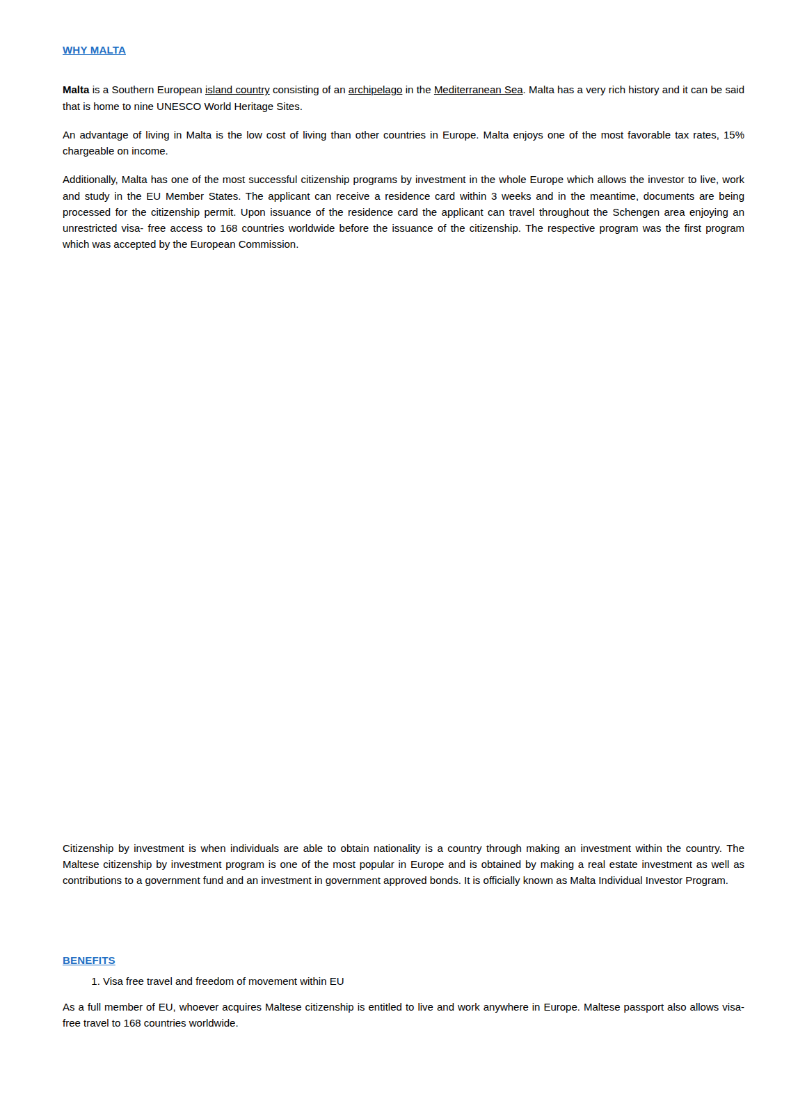WHY MALTA
Malta is a Southern European island country consisting of an archipelago in the Mediterranean Sea. Malta has a very rich history and it can be said that is home to nine UNESCO World Heritage Sites.
An advantage of living in Malta is the low cost of living than other countries in Europe. Malta enjoys one of the most favorable tax rates, 15% chargeable on income.
Additionally, Malta has one of the most successful citizenship programs by investment in the whole Europe which allows the investor to live, work and study in the EU Member States. The applicant can receive a residence card within 3 weeks and in the meantime, documents are being processed for the citizenship permit. Upon issuance of the residence card the applicant can travel throughout the Schengen area enjoying an unrestricted visa- free access to 168 countries worldwide before the issuance of the citizenship. The respective program was the first program which was accepted by the European Commission.
Citizenship by investment is when individuals are able to obtain nationality is a country through making an investment within the country. The Maltese citizenship by investment program is one of the most popular in Europe and is obtained by making a real estate investment as well as contributions to a government fund and an investment in government approved bonds. It is officially known as Malta Individual Investor Program.
BENEFITS
Visa free travel and freedom of movement within EU
As a full member of EU, whoever acquires Maltese citizenship is entitled to live and work anywhere in Europe. Maltese passport also allows visa-free travel to 168 countries worldwide.